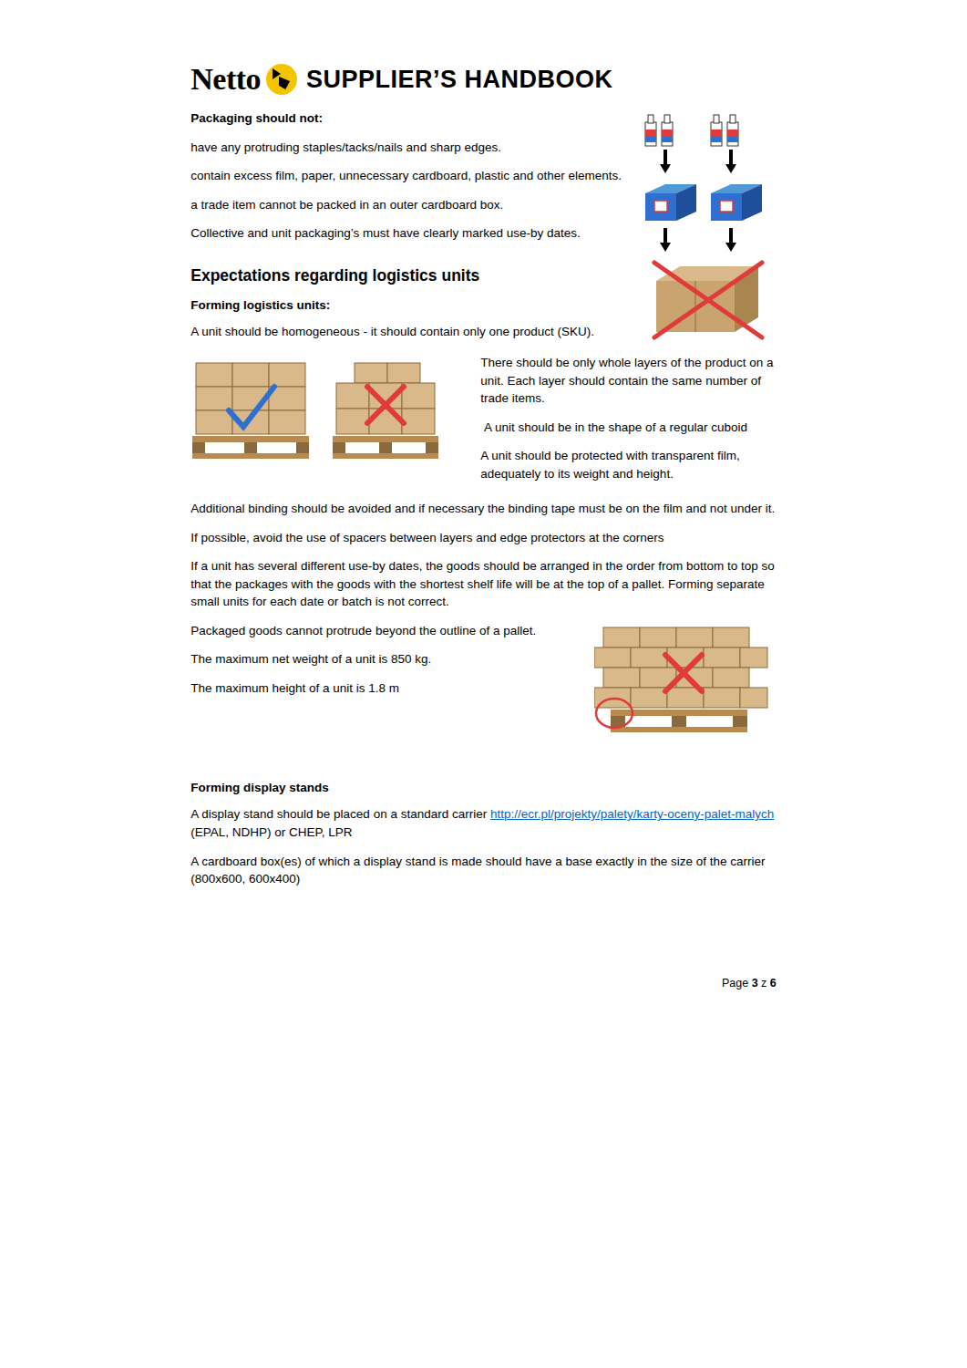Netto SUPPLIER’S HANDBOOK
Packaging should not:
have any protruding staples/tacks/nails and sharp edges.
contain excess film, paper, unnecessary cardboard, plastic and other elements.
a trade item cannot be packed in an outer cardboard box.
Collective and unit packaging’s must have clearly marked use-by dates.
Expectations regarding logistics units
Forming logistics units:
A unit should be homogeneous - it should contain only one product (SKU).
There should be only whole layers of the product on a unit. Each layer should contain the same number of trade items.
A unit should be in the shape of a regular cuboid
A unit should be protected with transparent film, adequately to its weight and height.
Additional binding should be avoided and if necessary the binding tape must be on the film and not under it.
If possible, avoid the use of spacers between layers and edge protectors at the corners
If a unit has several different use-by dates, the goods should be arranged in the order from bottom to top so that the packages with the goods with the shortest shelf life will be at the top of a pallet. Forming separate small units for each date or batch is not correct.
Packaged goods cannot protrude beyond the outline of a pallet.
The maximum net weight of a unit is 850 kg.
The maximum height of a unit is 1.8 m
Forming display stands
A display stand should be placed on a standard carrier http://ecr.pl/projekty/palety/karty-oceny-palet-malych (EPAL, NDHP) or CHEP, LPR
A cardboard box(es) of which a display stand is made should have a base exactly in the size of the carrier (800x600, 600x400)
Page 3 z 6